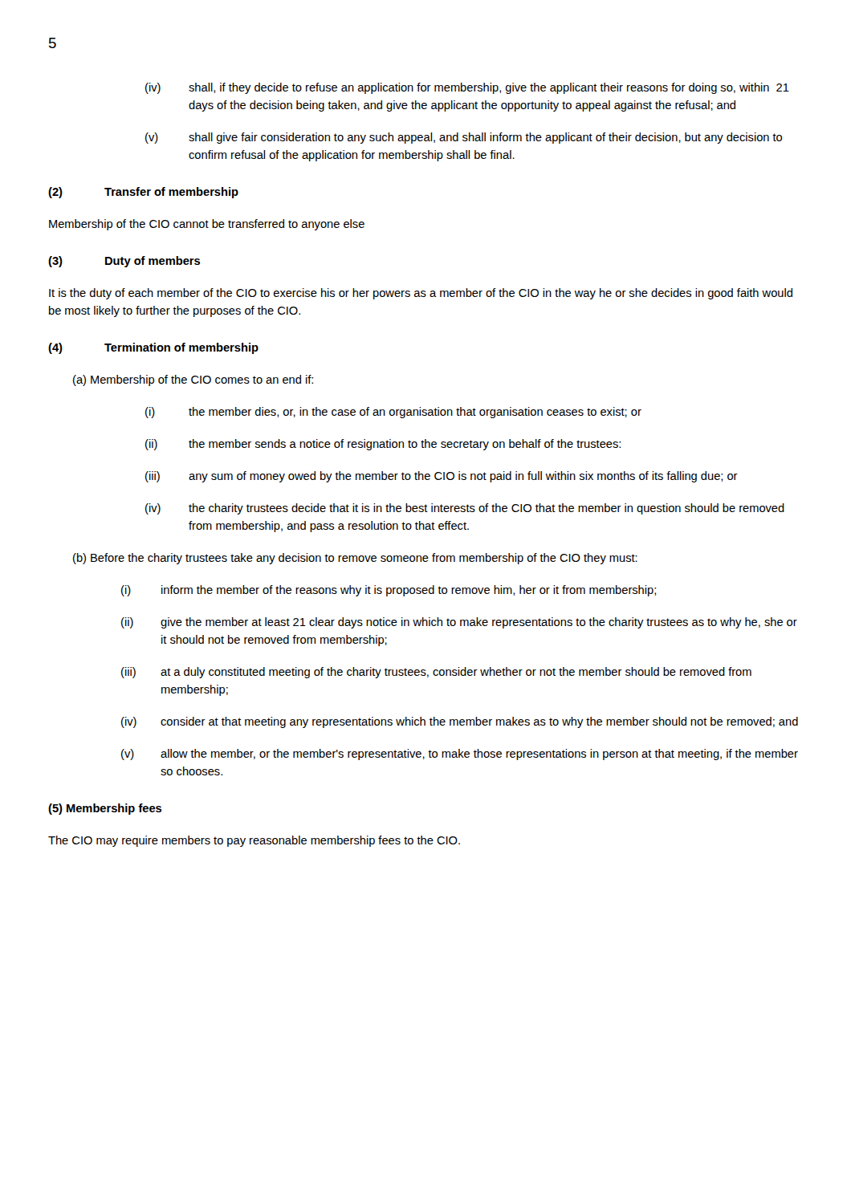5
(iv) shall, if they decide to refuse an application for membership, give the applicant their reasons for doing so, within 21 days of the decision being taken, and give the applicant the opportunity to appeal against the refusal; and
(v) shall give fair consideration to any such appeal, and shall inform the applicant of their decision, but any decision to confirm refusal of the application for membership shall be final.
(2) Transfer of membership
Membership of the CIO cannot be transferred to anyone else
(3) Duty of members
It is the duty of each member of the CIO to exercise his or her powers as a member of the CIO in the way he or she decides in good faith would be most likely to further the purposes of the CIO.
(4) Termination of membership
(a) Membership of the CIO comes to an end if:
(i) the member dies, or, in the case of an organisation that organisation ceases to exist; or
(ii) the member sends a notice of resignation to the secretary on behalf of the trustees:
(iii) any sum of money owed by the member to the CIO is not paid in full within six months of its falling due; or
(iv) the charity trustees decide that it is in the best interests of the CIO that the member in question should be removed from membership, and pass a resolution to that effect.
(b) Before the charity trustees take any decision to remove someone from membership of the CIO they must:
(i) inform the member of the reasons why it is proposed to remove him, her or it from membership;
(ii) give the member at least 21 clear days notice in which to make representations to the charity trustees as to why he, she or it should not be removed from membership;
(iii) at a duly constituted meeting of the charity trustees, consider whether or not the member should be removed from membership;
(iv) consider at that meeting any representations which the member makes as to why the member should not be removed; and
(v) allow the member, or the member's representative, to make those representations in person at that meeting, if the member so chooses.
(5) Membership fees
The CIO may require members to pay reasonable membership fees to the CIO.